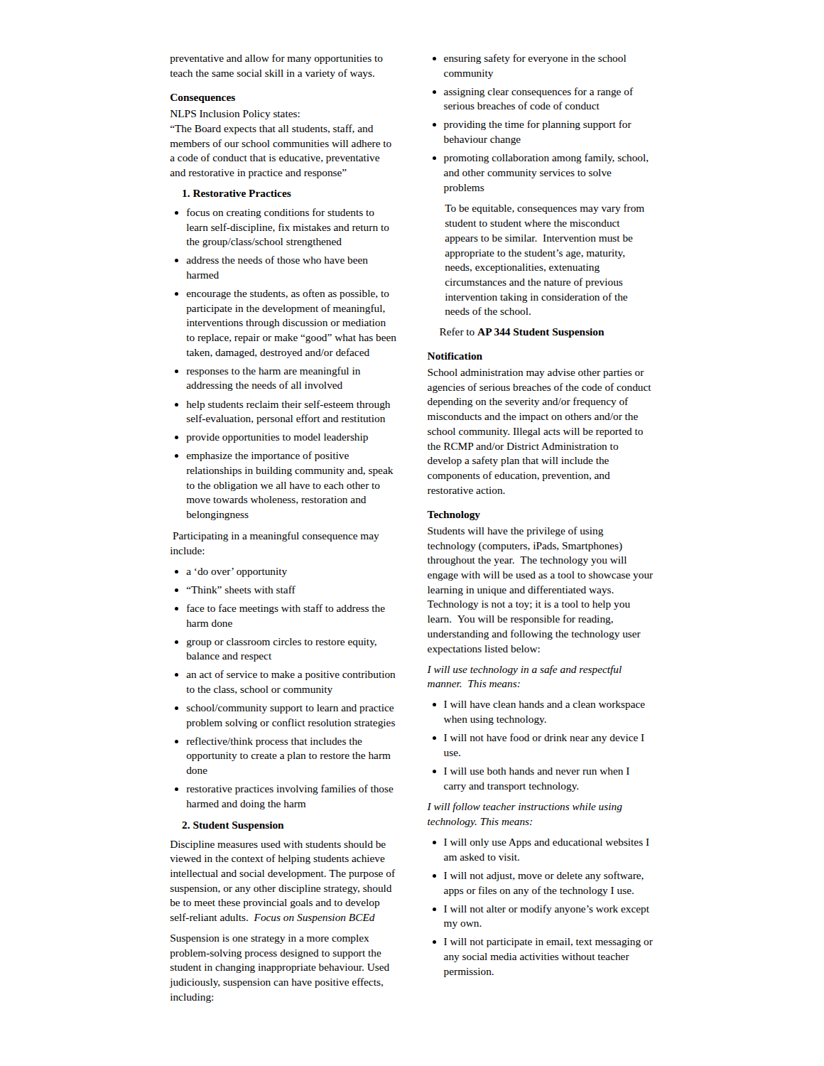preventative and allow for many opportunities to teach the same social skill in a variety of ways.
Consequences
NLPS Inclusion Policy states:
“The Board expects that all students, staff, and members of our school communities will adhere to a code of conduct that is educative, preventative and restorative in practice and response”
Restorative Practices
focus on creating conditions for students to learn self-discipline, fix mistakes and return to the group/class/school strengthened
address the needs of those who have been harmed
encourage the students, as often as possible, to participate in the development of meaningful, interventions through discussion or mediation to replace, repair or make “good” what has been taken, damaged, destroyed and/or defaced
responses to the harm are meaningful in addressing the needs of all involved
help students reclaim their self-esteem through self-evaluation, personal effort and restitution
provide opportunities to model leadership
emphasize the importance of positive relationships in building community and, speak to the obligation we all have to each other to move towards wholeness, restoration and belongingness
Participating in a meaningful consequence may include:
a ‘do over’ opportunity
“Think” sheets with staff
face to face meetings with staff to address the harm done
group or classroom circles to restore equity, balance and respect
an act of service to make a positive contribution to the class, school or community
school/community support to learn and practice problem solving or conflict resolution strategies
reflective/think process that includes the opportunity to create a plan to restore the harm done
restorative practices involving families of those harmed and doing the harm
Student Suspension
Discipline measures used with students should be viewed in the context of helping students achieve intellectual and social development. The purpose of suspension, or any other discipline strategy, should be to meet these provincial goals and to develop self-reliant adults. Focus on Suspension BCEd
Suspension is one strategy in a more complex problem-solving process designed to support the student in changing inappropriate behaviour. Used judiciously, suspension can have positive effects, including:
ensuring safety for everyone in the school community
assigning clear consequences for a range of serious breaches of code of conduct
providing the time for planning support for behaviour change
promoting collaboration among family, school, and other community services to solve problems
To be equitable, consequences may vary from student to student where the misconduct appears to be similar. Intervention must be appropriate to the student’s age, maturity, needs, exceptionalities, extenuating circumstances and the nature of previous intervention taking in consideration of the needs of the school.
Refer to AP 344 Student Suspension
Notification
School administration may advise other parties or agencies of serious breaches of the code of conduct depending on the severity and/or frequency of misconducts and the impact on others and/or the school community. Illegal acts will be reported to the RCMP and/or District Administration to develop a safety plan that will include the components of education, prevention, and restorative action.
Technology
Students will have the privilege of using technology (computers, iPads, Smartphones) throughout the year. The technology you will engage with will be used as a tool to showcase your learning in unique and differentiated ways. Technology is not a toy; it is a tool to help you learn. You will be responsible for reading, understanding and following the technology user expectations listed below:
I will use technology in a safe and respectful manner. This means:
I will have clean hands and a clean workspace when using technology.
I will not have food or drink near any device I use.
I will use both hands and never run when I carry and transport technology.
I will follow teacher instructions while using technology. This means:
I will only use Apps and educational websites I am asked to visit.
I will not adjust, move or delete any software, apps or files on any of the technology I use.
I will not alter or modify anyone’s work except my own.
I will not participate in email, text messaging or any social media activities without teacher permission.